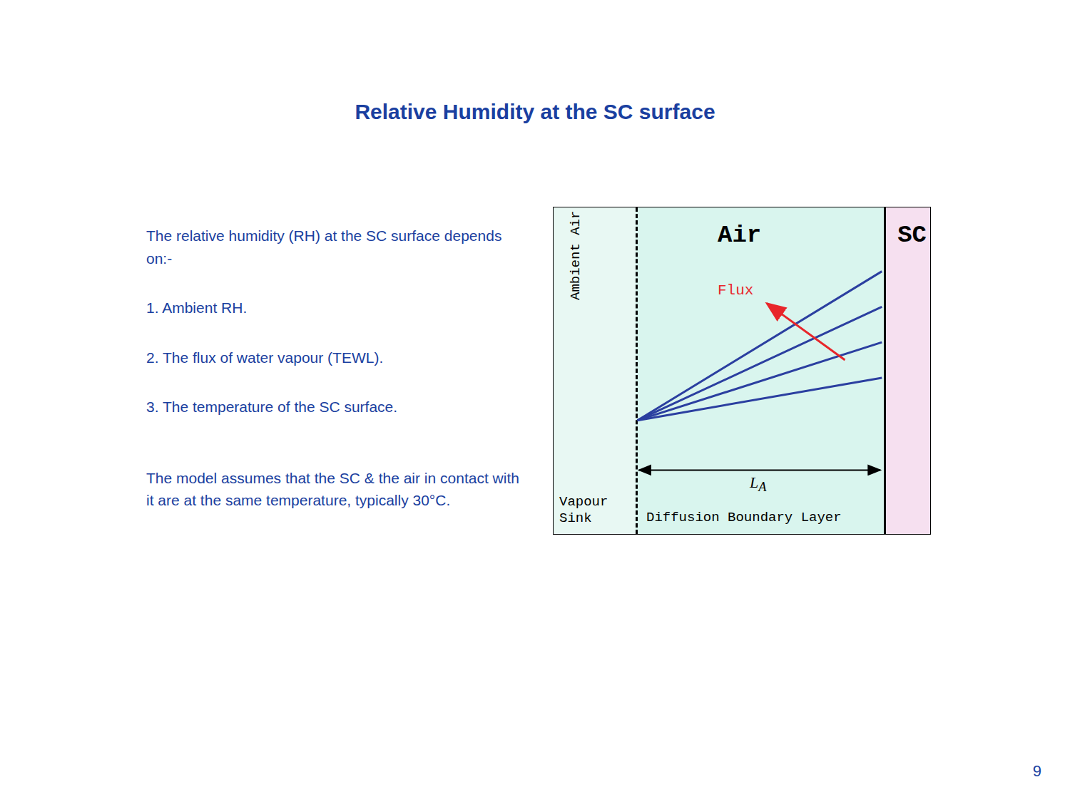Relative Humidity at the SC surface
The relative humidity (RH) at the SC surface depends on:-
1. Ambient RH.
2. The flux of water vapour (TEWL).
3. The temperature of the SC surface.
The model assumes that the SC & the air in contact with it are at the same temperature, typically 30°C.
Air
SC
Ambient Air
Vapour
Sink
Diffusion Boundary Layer
Flux
LA
9